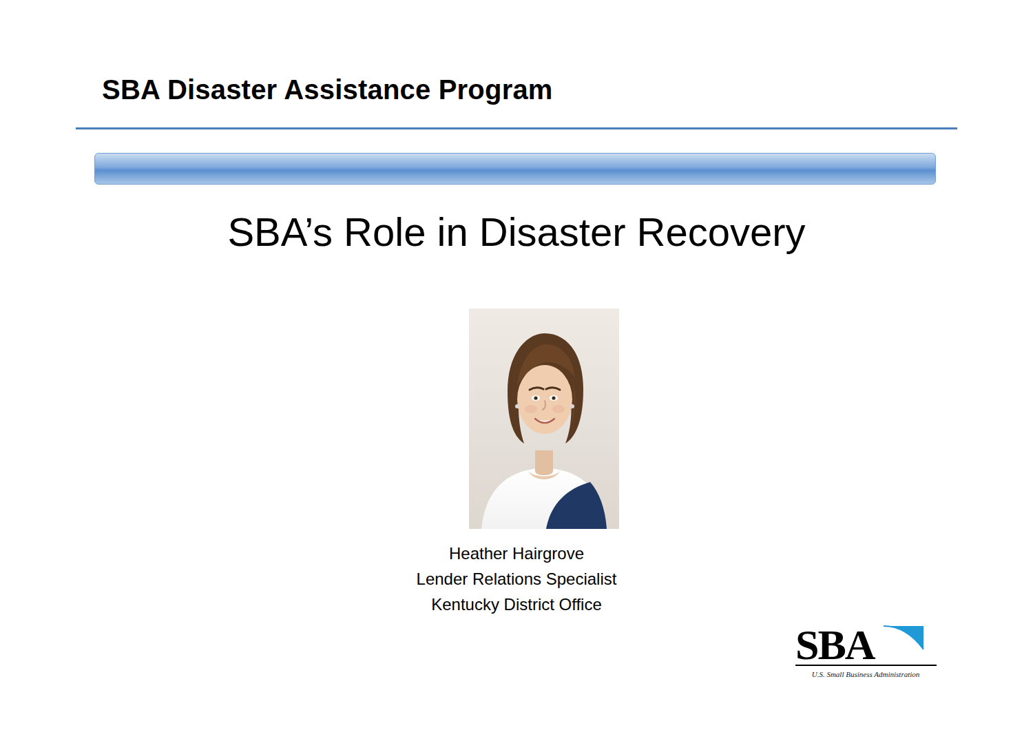SBA Disaster Assistance Program
SBA’s Role in Disaster Recovery
Heather Hairgrove
Lender Relations Specialist
Kentucky District Office
SBA U.S. Small Business Administration